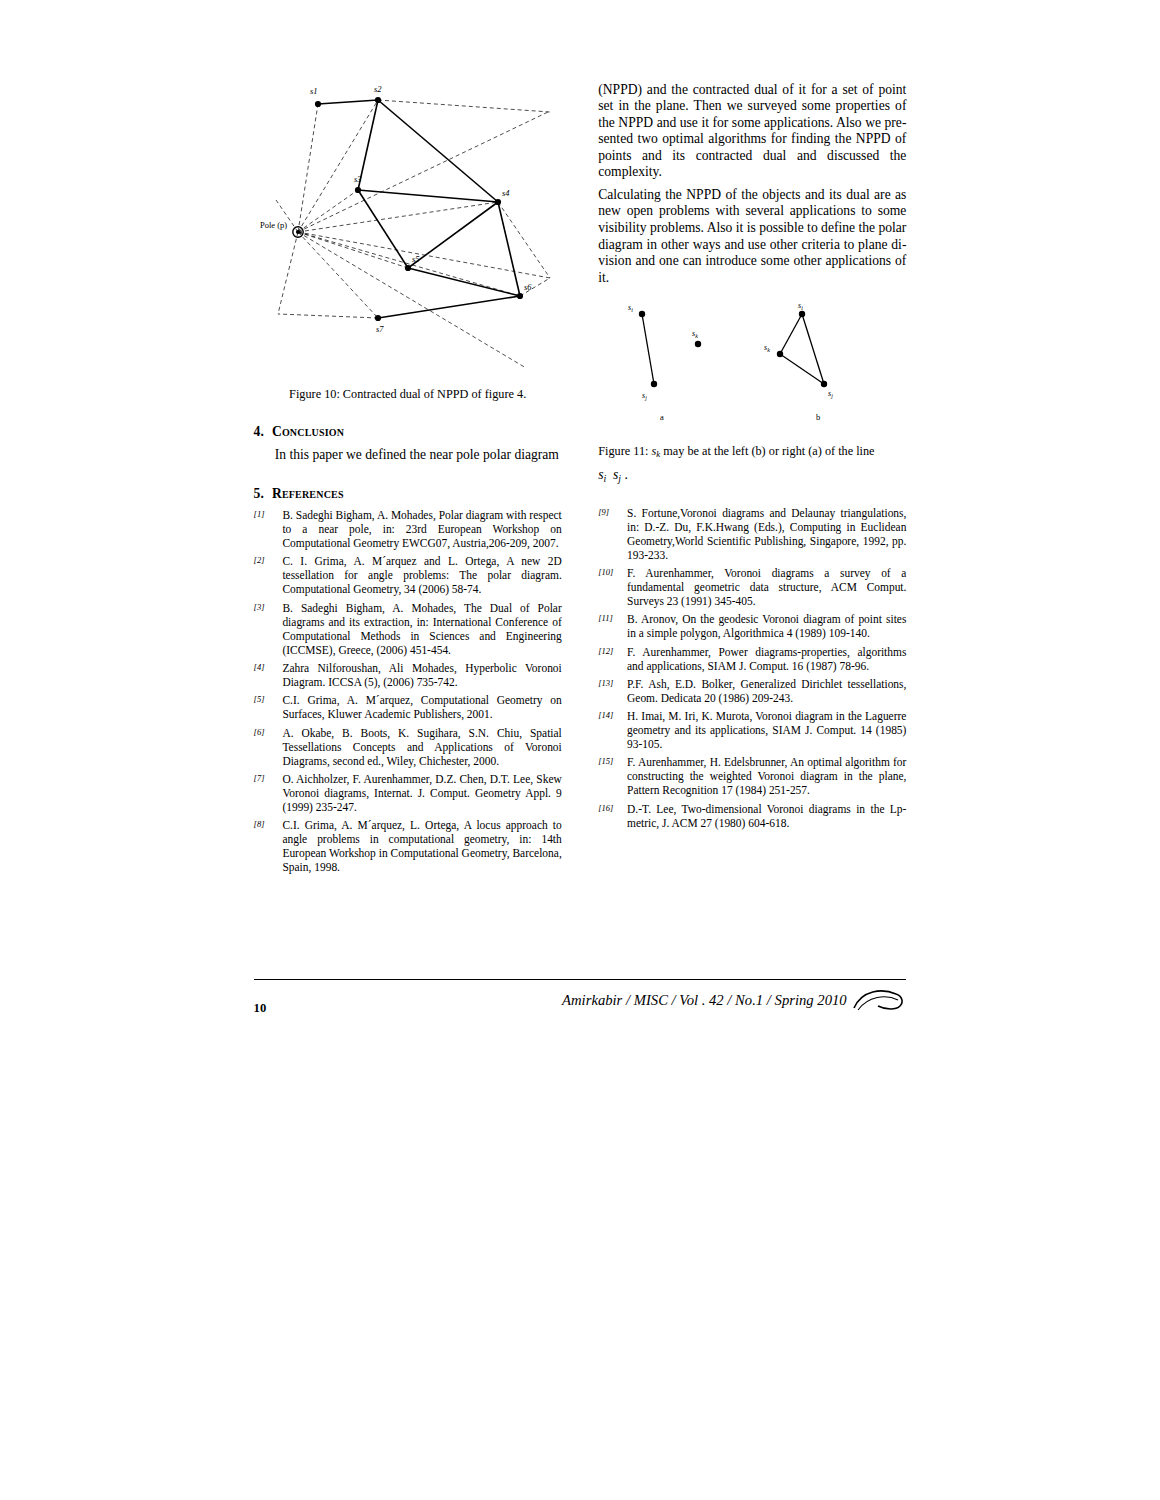s1 s2 s3 s4 s5 s6 s7 Pole (p)
Figure 10: Contracted dual of NPPD of figure 4.
4. Conclusion
In this paper we defined the near pole polar diagram
5. References
[1] B. Sadeghi Bigham, A. Mohades, Polar diagram with respect to a near pole, in: 23rd European Workshop on Computational Geometry EWCG07, Austria,206-209, 2007.
[2] C. I. Grima, A. M´arquez and L. Ortega, A new 2D tessellation for angle problems: The polar diagram. Computational Geometry, 34 (2006) 58-74.
[3] B. Sadeghi Bigham, A. Mohades, The Dual of Polar diagrams and its extraction, in: International Conference of Computational Methods in Sciences and Engineering (ICCMSE), Greece, (2006) 451-454.
[4] Zahra Nilforoushan, Ali Mohades, Hyperbolic Voronoi Diagram. ICCSA (5), (2006) 735-742.
[5] C.I. Grima, A. M´arquez, Computational Geometry on Surfaces, Kluwer Academic Publishers, 2001.
[6] A. Okabe, B. Boots, K. Sugihara, S.N. Chiu, Spatial Tessellations Concepts and Applications of Voronoi Diagrams, second ed., Wiley, Chichester, 2000.
[7] O. Aichholzer, F. Aurenhammer, D.Z. Chen, D.T. Lee, Skew Voronoi diagrams, Internat. J. Comput. Geometry Appl. 9 (1999) 235-247.
[8] C.I. Grima, A. M´arquez, L. Ortega, A locus approach to angle problems in computational geometry, in: 14th European Workshop in Computational Geometry, Barcelona, Spain, 1998.
(NPPD) and the contracted dual of it for a set of point set in the plane. Then we surveyed some properties of the NPPD and use it for some applications. Also we presented two optimal algorithms for finding the NPPD of points and its contracted dual and discussed the complexity.
Calculating the NPPD of the objects and its dual are as new open problems with several applications to some visibility problems. Also it is possible to define the polar diagram in other ways and use other criteria to plane division and one can introduce some other applications of it.
si sj sk a si sk sj b
Figure 11: sk may be at the left (b) or right (a) of the line
si sj .
[9] S. Fortune,Voronoi diagrams and Delaunay triangulations, in: D.-Z. Du, F.K.Hwang (Eds.), Computing in Euclidean Geometry,World Scientific Publishing, Singapore, 1992, pp. 193-233.
[10] F. Aurenhammer, Voronoi diagrams a survey of a fundamental geometric data structure, ACM Comput. Surveys 23 (1991) 345-405.
[11] B. Aronov, On the geodesic Voronoi diagram of point sites in a simple polygon, Algorithmica 4 (1989) 109-140.
[12] F. Aurenhammer, Power diagrams-properties, algorithms and applications, SIAM J. Comput. 16 (1987) 78-96.
[13] P.F. Ash, E.D. Bolker, Generalized Dirichlet tessellations, Geom. Dedicata 20 (1986) 209-243.
[14] H. Imai, M. Iri, K. Murota, Voronoi diagram in the Laguerre geometry and its applications, SIAM J. Comput. 14 (1985) 93-105.
[15] F. Aurenhammer, H. Edelsbrunner, An optimal algorithm for constructing the weighted Voronoi diagram in the plane, Pattern Recognition 17 (1984) 251-257.
[16] D.-T. Lee, Two-dimensional Voronoi diagrams in the Lp-metric, J. ACM 27 (1980) 604-618.
10
Amirkabir / MISC / Vol . 42 / No.1 / Spring 2010